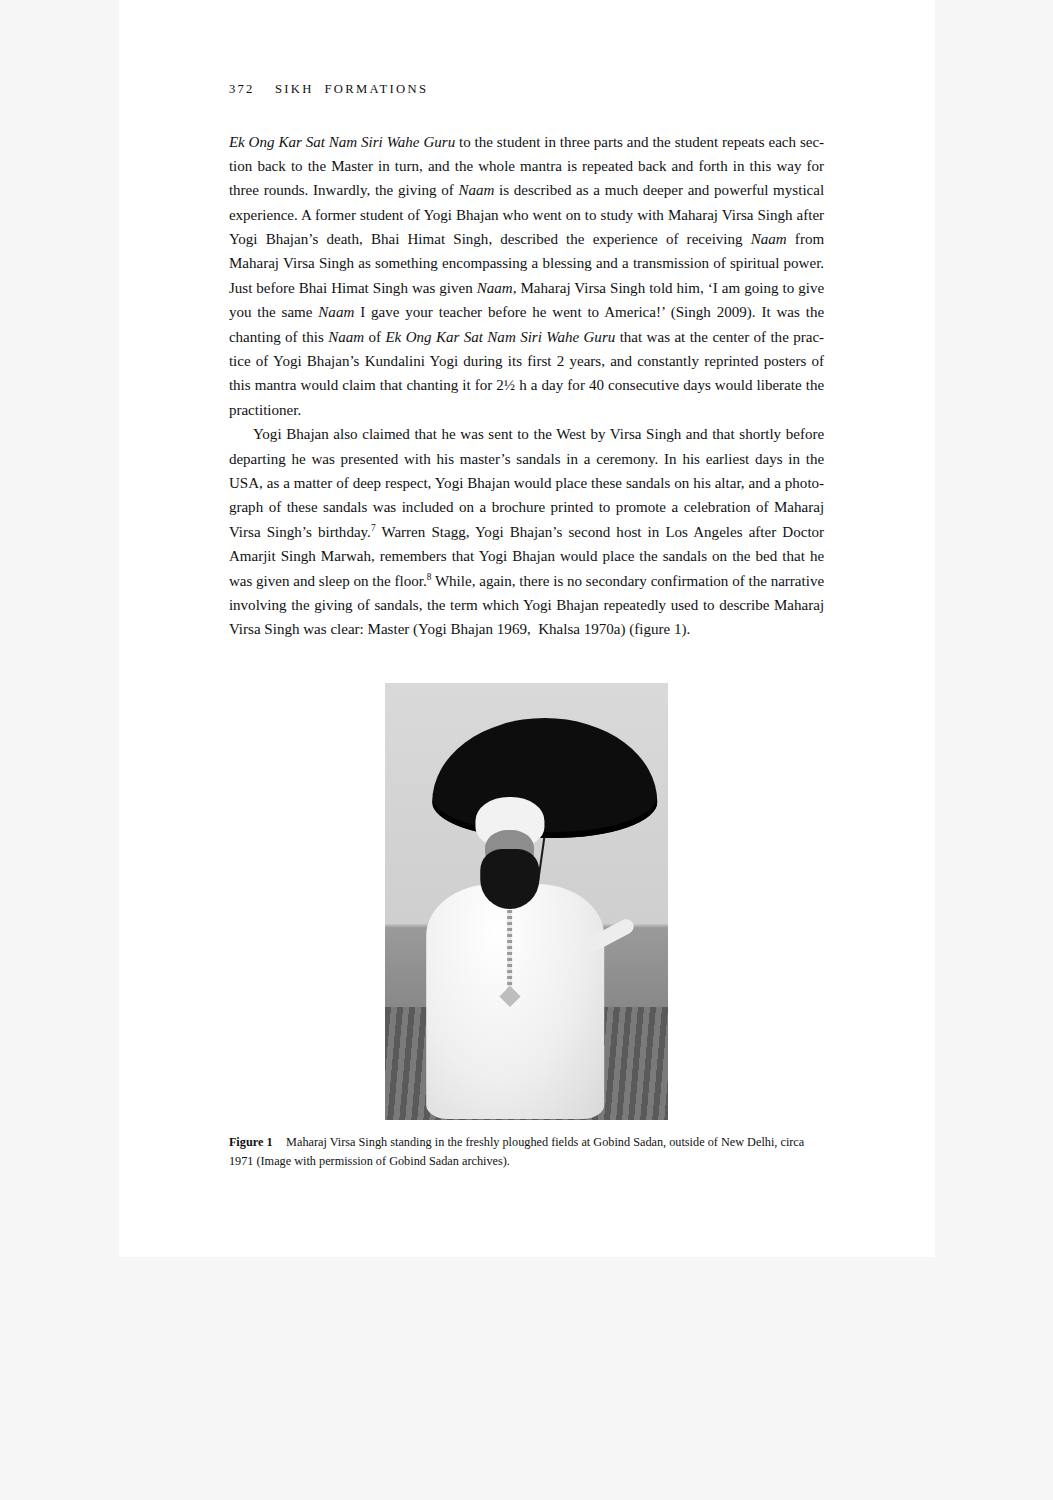372 SIKH FORMATIONS
Ek Ong Kar Sat Nam Siri Wahe Guru to the student in three parts and the student repeats each section back to the Master in turn, and the whole mantra is repeated back and forth in this way for three rounds. Inwardly, the giving of Naam is described as a much deeper and powerful mystical experience. A former student of Yogi Bhajan who went on to study with Maharaj Virsa Singh after Yogi Bhajan’s death, Bhai Himat Singh, described the experience of receiving Naam from Maharaj Virsa Singh as something encompassing a blessing and a transmission of spiritual power. Just before Bhai Himat Singh was given Naam, Maharaj Virsa Singh told him, ‘I am going to give you the same Naam I gave your teacher before he went to America!’ (Singh 2009). It was the chanting of this Naam of Ek Ong Kar Sat Nam Siri Wahe Guru that was at the center of the practice of Yogi Bhajan’s Kundalini Yogi during its first 2 years, and constantly reprinted posters of this mantra would claim that chanting it for 2½ h a day for 40 consecutive days would liberate the practitioner.
Yogi Bhajan also claimed that he was sent to the West by Virsa Singh and that shortly before departing he was presented with his master’s sandals in a ceremony. In his earliest days in the USA, as a matter of deep respect, Yogi Bhajan would place these sandals on his altar, and a photograph of these sandals was included on a brochure printed to promote a celebration of Maharaj Virsa Singh’s birthday.7 Warren Stagg, Yogi Bhajan’s second host in Los Angeles after Doctor Amarjit Singh Marwah, remembers that Yogi Bhajan would place the sandals on the bed that he was given and sleep on the floor.8 While, again, there is no secondary confirmation of the narrative involving the giving of sandals, the term which Yogi Bhajan repeatedly used to describe Maharaj Virsa Singh was clear: Master (Yogi Bhajan 1969, Khalsa 1970a) (figure 1).
Figure 1 Maharaj Virsa Singh standing in the freshly ploughed fields at Gobind Sadan, outside of New Delhi, circa 1971 (Image with permission of Gobind Sadan archives).